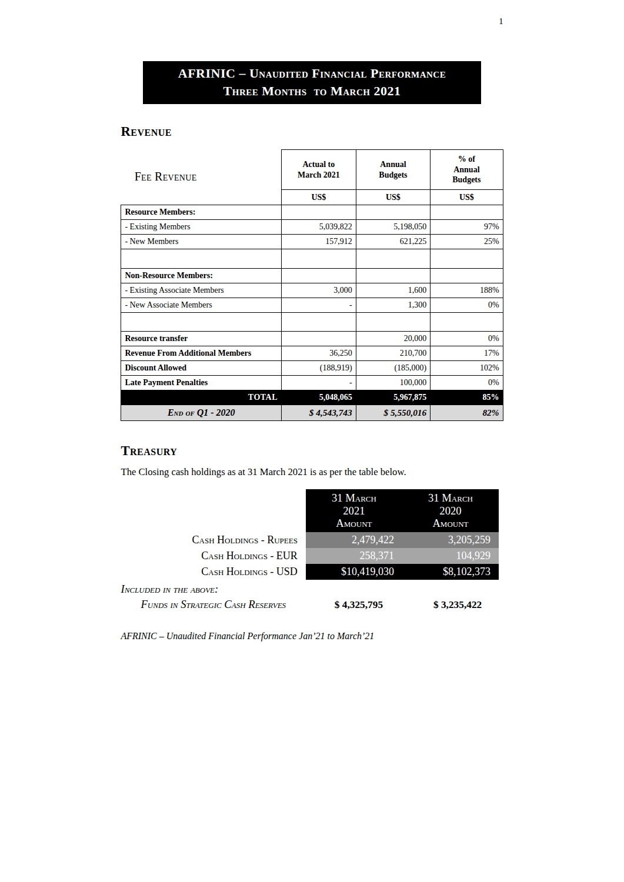1
AFRINIC – Unaudited Financial Performance
Three Months to March 2021
Revenue
| Fee Revenue | Actual to March 2021 | Annual Budgets | % of Annual Budgets |
| --- | --- | --- | --- |
| US$ | US$ | US$ |
| Resource Members: | | | |
| - Existing Members | 5,039,822 | 5,198,050 | 97% |
| - New Members | 157,912 | 621,225 | 25% |
| Non-Resource Members: | | | |
| - Existing Associate Members | 3,000 | 1,600 | 188% |
| - New Associate Members | - | 1,300 | 0% |
| Resource transfer | | 20,000 | 0% |
| Revenue From Additional Members | 36,250 | 210,700 | 17% |
| Discount Allowed | (188,919) | (185,000) | 102% |
| Late Payment Penalties | - | 100,000 | 0% |
| TOTAL | 5,048,065 | 5,967,875 | 85% |
| End of Q1 - 2020 | $ 4,543,743 | $ 5,550,016 | 82% |
Treasury
The Closing cash holdings as at 31 March 2021 is as per the table below.
| | 31 March 2021 Amount | 31 March 2020 Amount |
| Cash Holdings - Rupees | 2,479,422 | 3,205,259 |
| Cash Holdings - EUR | 258,371 | 104,929 |
| Cash Holdings - USD | $10,419,030 | $8,102,373 |
Included in the above:
Funds in Strategic Cash Reserves
$ 4,325,795 $ 3,235,422
AFRINIC – Unaudited Financial Performance Jan’21 to March’21